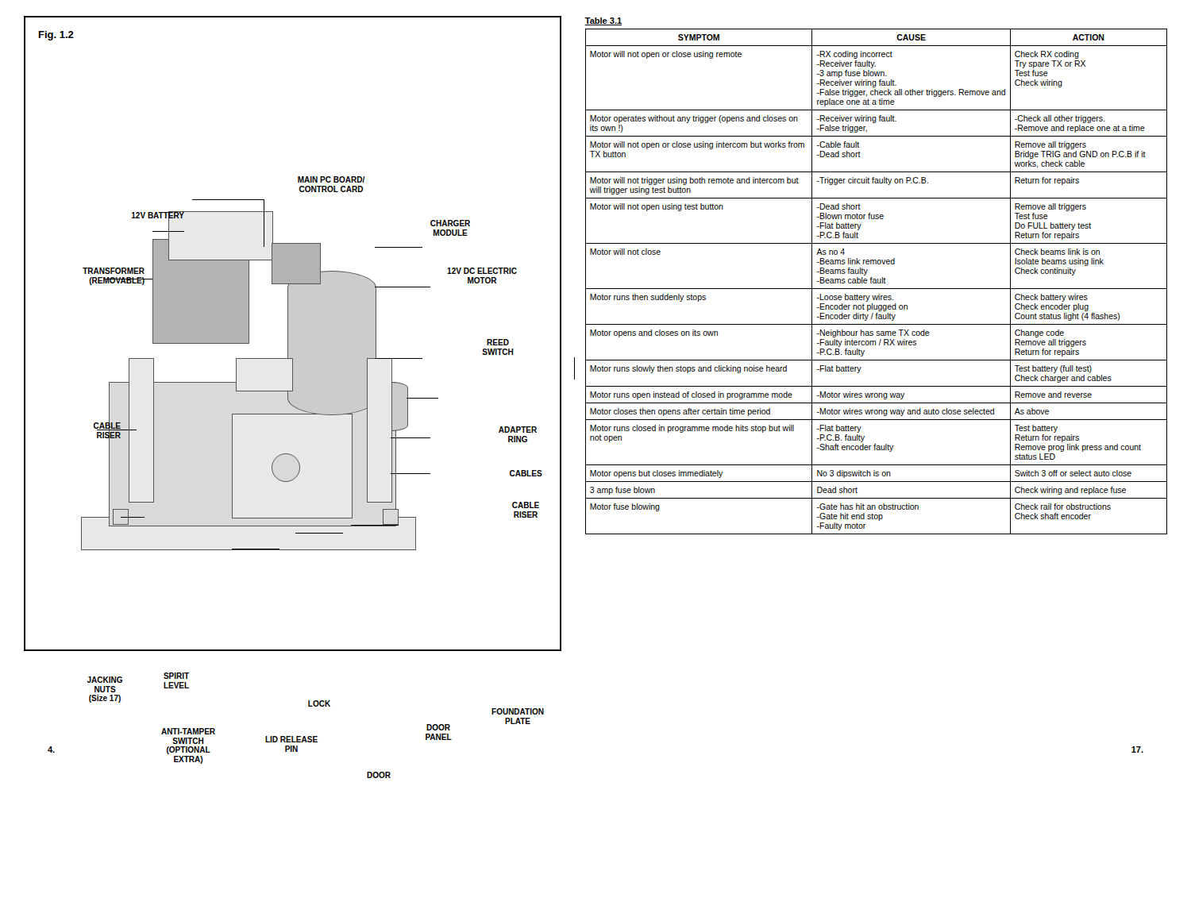Fig. 1.2
MAIN PC BOARD/
CONTROL CARD
12V BATTERY
CHARGER
MODULE
12V DC ELECTRIC
MOTOR
TRANSFORMER
(REMOVABLE)
REED
SWITCH
CABLE
RISER
ADAPTER
RING
CABLES
CABLE
RISER
LOCK
JACKING
NUTS
(Size 17)
SPIRIT
LEVEL
ANTI-TAMPER
SWITCH
(OPTIONAL
EXTRA)
LID RELEASE
PIN
DOOR
DOOR
PANEL
FOUNDATION
PLATE
4.
Table 3.1
| SYMPTOM | CAUSE | ACTION |
| --- | --- | --- |
| Motor will not open or close using remote | -RX coding incorrect -Receiver faulty. -3 amp fuse blown. -Receiver wiring fault. -False trigger, check all other triggers. Remove and replace one at a time | Check RX coding Try spare TX or RX Test fuse Check wiring |
| Motor operates without any trigger (opens and closes on its own !) | -Receiver wiring fault. -False trigger, | -Check all other triggers. -Remove and replace one at a time |
| Motor will not open or close using intercom but works from TX button | -Cable fault -Dead short | Remove all triggers Bridge TRIG and GND on P.C.B if it works, check cable |
| Motor will not trigger using both remote and intercom but will trigger using test button | -Trigger circuit faulty on P.C.B. | Return for repairs |
| Motor will not open using test button | -Dead short -Blown motor fuse -Flat battery -P.C.B fault | Remove all triggers Test fuse Do FULL battery test Return for repairs |
| Motor will not close | As no 4 -Beams link removed -Beams faulty -Beams cable fault | Check beams link is on Isolate beams using link Check continuity |
| Motor runs then suddenly stops | -Loose battery wires. -Encoder not plugged on -Encoder dirty / faulty | Check battery wires Check encoder plug Count status light (4 flashes) |
| Motor opens and closes on its own | -Neighbour has same TX code -Faulty intercom / RX wires -P.C.B. faulty | Change code Remove all triggers Return for repairs |
| Motor runs slowly then stops and clicking noise heard | -Flat battery | Test battery (full test) Check charger and cables |
| Motor runs open instead of closed in programme mode | -Motor wires wrong way | Remove and reverse |
| Motor closes then opens after certain time period | -Motor wires wrong way and auto close selected | As above |
| Motor runs closed in programme mode hits stop but will not open | -Flat battery -P.C.B. faulty -Shaft encoder faulty | Test battery Return for repairs Remove prog link press and count status LED |
| Motor opens but closes immediately | No 3 dipswitch is on | Switch 3 off or select auto close |
| 3 amp fuse blown | Dead short | Check wiring and replace fuse |
| Motor fuse blowing | -Gate has hit an obstruction -Gate hit end stop -Faulty motor | Check rail for obstructions Check shaft encoder |
17.